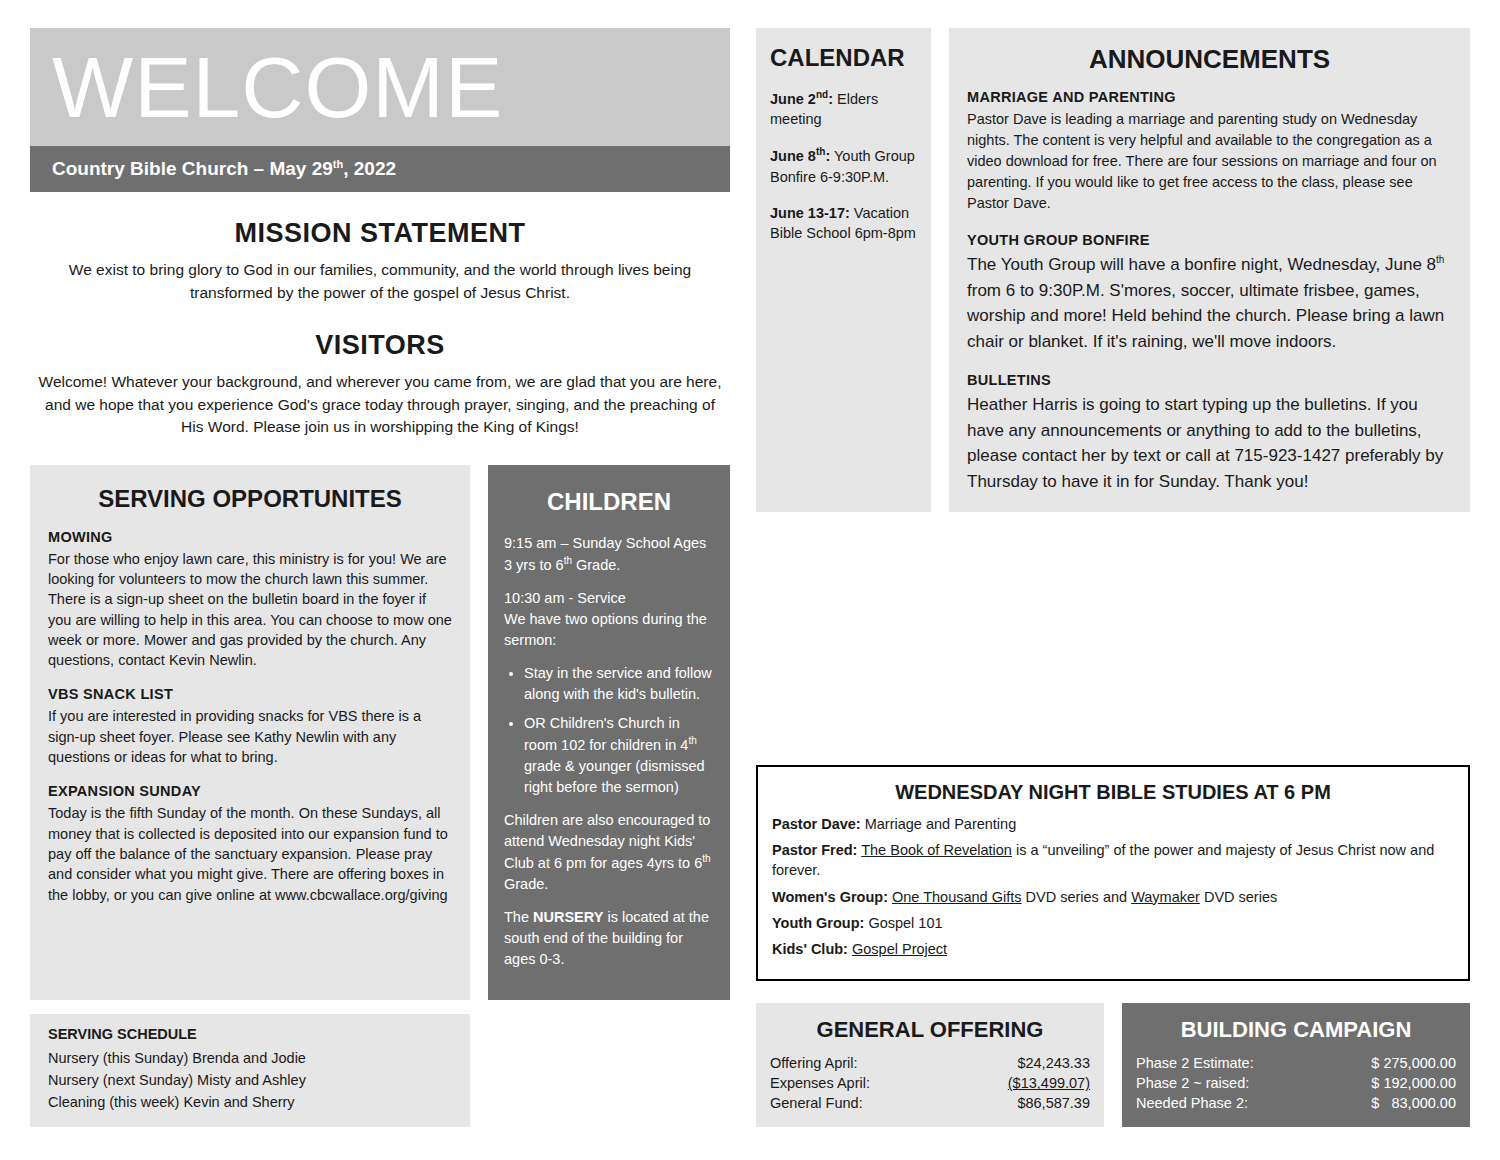WELCOME
Country Bible Church – May 29th, 2022
MISSION STATEMENT
We exist to bring glory to God in our families, community, and the world through lives being transformed by the power of the gospel of Jesus Christ.
VISITORS
Welcome! Whatever your background, and wherever you came from, we are glad that you are here, and we hope that you experience God's grace today through prayer, singing, and the preaching of His Word. Please join us in worshipping the King of Kings!
SERVING OPPORTUNITES
MOWING
For those who enjoy lawn care, this ministry is for you! We are looking for volunteers to mow the church lawn this summer. There is a sign-up sheet on the bulletin board in the foyer if you are willing to help in this area. You can choose to mow one week or more. Mower and gas provided by the church. Any questions, contact Kevin Newlin.
VBS SNACK LIST
If you are interested in providing snacks for VBS there is a sign-up sheet foyer. Please see Kathy Newlin with any questions or ideas for what to bring.
EXPANSION SUNDAY
Today is the fifth Sunday of the month. On these Sundays, all money that is collected is deposited into our expansion fund to pay off the balance of the sanctuary expansion. Please pray and consider what you might give. There are offering boxes in the lobby, or you can give online at www.cbcwallace.org/giving
CHILDREN
9:15 am – Sunday School Ages 3 yrs to 6th Grade.
10:30 am - Service
We have two options during the sermon:
Stay in the service and follow along with the kid's bulletin.
OR Children's Church in room 102 for children in 4th grade & younger (dismissed right before the sermon)
Children are also encouraged to attend Wednesday night Kids' Club at 6 pm for ages 4yrs to 6th Grade.
The NURSERY is located at the south end of the building for ages 0-3.
SERVING SCHEDULE
Nursery (this Sunday) Brenda and Jodie
Nursery (next Sunday) Misty and Ashley
Cleaning (this week) Kevin and Sherry
CALENDAR
June 2nd: Elders meeting
June 8th: Youth Group Bonfire 6-9:30P.M.
June 13-17: Vacation Bible School 6pm-8pm
ANNOUNCEMENTS
MARRIAGE AND PARENTING
Pastor Dave is leading a marriage and parenting study on Wednesday nights. The content is very helpful and available to the congregation as a video download for free. There are four sessions on marriage and four on parenting. If you would like to get free access to the class, please see Pastor Dave.
YOUTH GROUP BONFIRE
The Youth Group will have a bonfire night, Wednesday, June 8th from 6 to 9:30P.M. S'mores, soccer, ultimate frisbee, games, worship and more! Held behind the church. Please bring a lawn chair or blanket. If it's raining, we'll move indoors.
BULLETINS
Heather Harris is going to start typing up the bulletins. If you have any announcements or anything to add to the bulletins, please contact her by text or call at 715-923-1427 preferably by Thursday to have it in for Sunday. Thank you!
WEDNESDAY NIGHT BIBLE STUDIES AT 6 PM
Pastor Dave: Marriage and Parenting
Pastor Fred: The Book of Revelation is a “unveiling” of the power and majesty of Jesus Christ now and forever.
Women's Group: One Thousand Gifts DVD series and Waymaker DVD series
Youth Group: Gospel 101
Kids' Club: Gospel Project
GENERAL OFFERING
| Offering April: | $24,243.33 |
| Expenses April: | ($13,499.07) |
| General Fund: | $86,587.39 |
BUILDING CAMPAIGN
| Phase 2 Estimate: | $ 275,000.00 |
| Phase 2 ~ raised: | $ 192,000.00 |
| Needed Phase 2: | $ 83,000.00 |